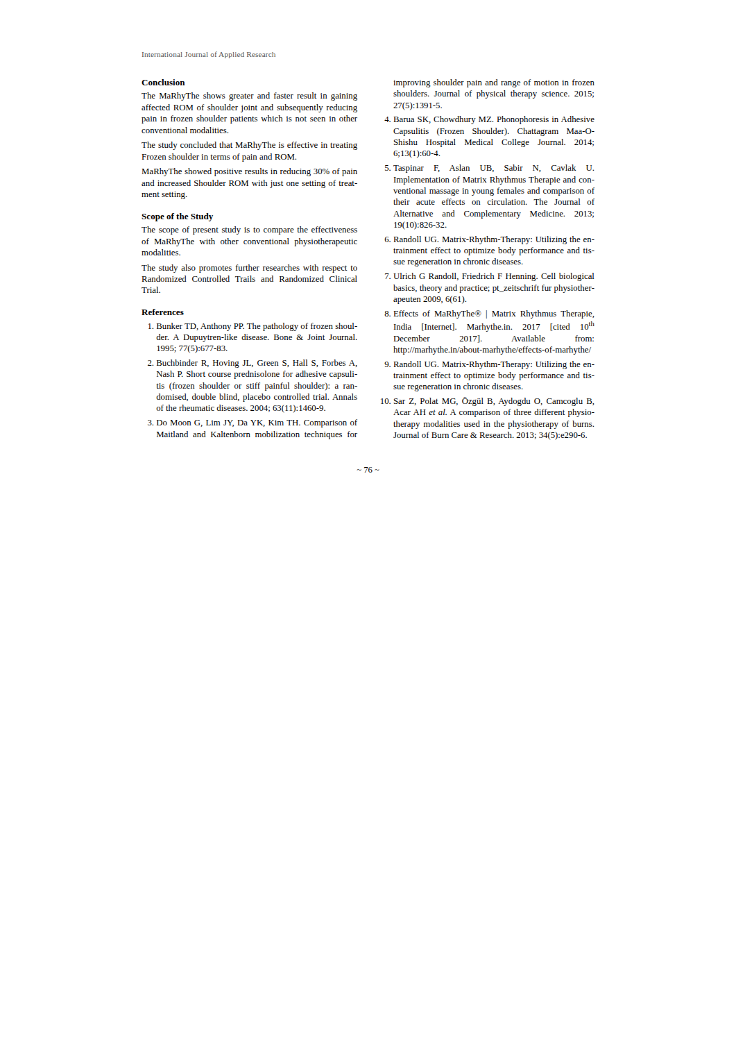International Journal of Applied Research
Conclusion
The MaRhyThe shows greater and faster result in gaining affected ROM of shoulder joint and subsequently reducing pain in frozen shoulder patients which is not seen in other conventional modalities.
The study concluded that MaRhyThe is effective in treating Frozen shoulder in terms of pain and ROM.
MaRhyThe showed positive results in reducing 30% of pain and increased Shoulder ROM with just one setting of treatment setting.
Scope of the Study
The scope of present study is to compare the effectiveness of MaRhyThe with other conventional physiotherapeutic modalities.
The study also promotes further researches with respect to Randomized Controlled Trails and Randomized Clinical Trial.
References
Bunker TD, Anthony PP. The pathology of frozen shoulder. A Dupuytren-like disease. Bone & Joint Journal. 1995; 77(5):677-83.
Buchbinder R, Hoving JL, Green S, Hall S, Forbes A, Nash P. Short course prednisolone for adhesive capsulitis (frozen shoulder or stiff painful shoulder): a randomised, double blind, placebo controlled trial. Annals of the rheumatic diseases. 2004; 63(11):1460-9.
Do Moon G, Lim JY, Da YK, Kim TH. Comparison of Maitland and Kaltenborn mobilization techniques for improving shoulder pain and range of motion in frozen shoulders. Journal of physical therapy science. 2015; 27(5):1391-5.
Barua SK, Chowdhury MZ. Phonophoresis in Adhesive Capsulitis (Frozen Shoulder). Chattagram Maa-O-Shishu Hospital Medical College Journal. 2014; 6;13(1):60-4.
Taspinar F, Aslan UB, Sabir N, Cavlak U. Implementation of Matrix Rhythmus Therapie and conventional massage in young females and comparison of their acute effects on circulation. The Journal of Alternative and Complementary Medicine. 2013; 19(10):826-32.
Randoll UG. Matrix-Rhythm-Therapy: Utilizing the entrainment effect to optimize body performance and tissue regeneration in chronic diseases.
Ulrich G Randoll, Friedrich F Henning. Cell biological basics, theory and practice; pt_zeitschrift fur physiotherapeuten 2009, 6(61).
Effects of MaRhyThe® | Matrix Rhythmus Therapie, India [Internet]. Marhythe.in. 2017 [cited 10th December 2017]. Available from: http://marhythe.in/about-marhythe/effects-of-marhythe/
Randoll UG. Matrix-Rhythm-Therapy: Utilizing the entrainment effect to optimize body performance and tissue regeneration in chronic diseases.
Sar Z, Polat MG, Özgül B, Aydogdu O, Camcoglu B, Acar AH et al. A comparison of three different physiotherapy modalities used in the physiotherapy of burns. Journal of Burn Care & Research. 2013; 34(5):e290-6.
~ 76 ~